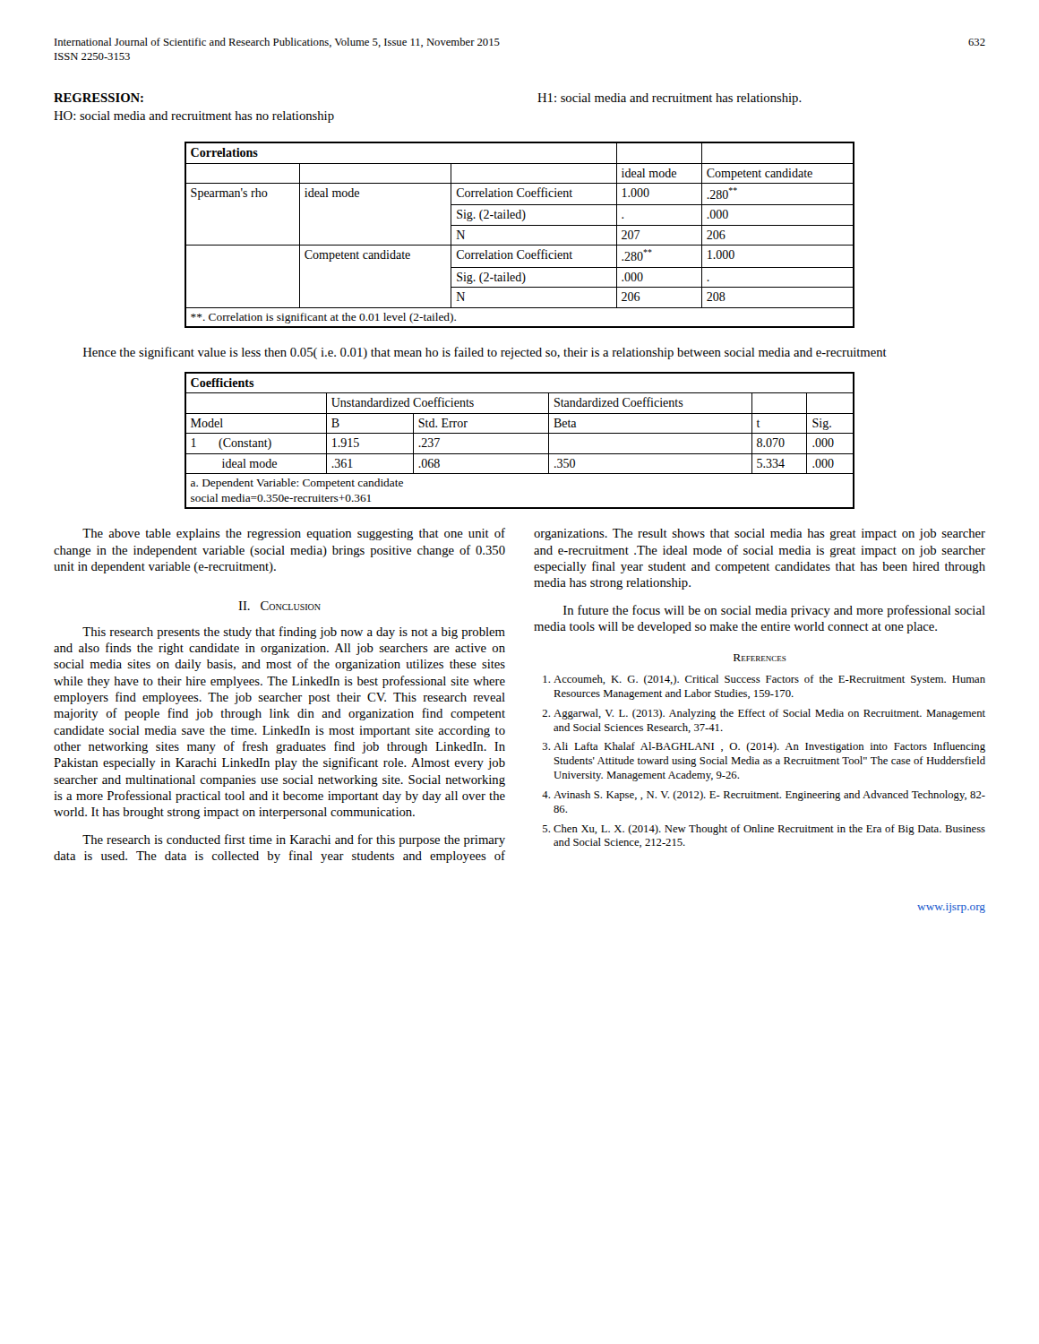International Journal of Scientific and Research Publications, Volume 5, Issue 11, November 2015
ISSN 2250-3153
632
REGRESSION:
HO: social media and recruitment has no relationship
H1: social media and recruitment has relationship.
| Correlations | | |
| | | | ideal mode | Competent candidate |
| Spearman's rho | ideal mode | Correlation Coefficient | 1.000 | .280 ** |
| Sig. (2-tailed) | . | .000 |
| N | 207 | 206 |
| | Competent candidate | Correlation Coefficient | .280 ** | 1.000 |
| | Sig. (2-tailed) | .000 | . |
| | N | 206 | 208 |
| **. Correlation is significant at the 0.01 level (2-tailed). |
Hence the significant value is less then 0.05( i.e. 0.01) that mean ho is failed to rejected so, their is a relationship between social media and e-recruitment
| Coefficients |
| | Unstandardized Coefficients | Standardized Coefficients | | |
| Model | B | Std. Error | Beta | t | Sig. |
| 1 (Constant) | 1.915 | .237 | | 8.070 | .000 |
| ideal mode | .361 | .068 | .350 | 5.334 | .000 |
| a. Dependent Variable: Competent candidate social media=0.350e-recruiters+0.361 |
The above table explains the regression equation suggesting that one unit of change in the independent variable (social media) brings positive change of 0.350 unit in dependent variable (e-recruitment).
II. Conclusion
This research presents the study that finding job now a day is not a big problem and also finds the right candidate in organization. All job searchers are active on social media sites on daily basis, and most of the organization utilizes these sites while they have to their hire emplyees. The LinkedIn is best professional site where employers find employees. The job searcher post their CV. This research reveal majority of people find job through link din and organization find competent candidate social media save the time. LinkedIn is most important site according to other networking sites many of fresh graduates find job through LinkedIn. In Pakistan especially in Karachi LinkedIn play the significant role. Almost every job searcher and multinational companies use social networking site. Social networking is a more Professional practical tool and it become important day by day all over the world. It has brought strong impact on interpersonal communication.
The research is conducted first time in Karachi and for this purpose the primary data is used. The data is collected by final year students and employees of organizations. The result shows that social media has great impact on job searcher and e-recruitment .The ideal mode of social media is great impact on job searcher especially final year student and competent candidates that has been hired through media has strong relationship.
In future the focus will be on social media privacy and more professional social media tools will be developed so make the entire world connect at one place.
References
Accoumeh, K. G. (2014,). Critical Success Factors of the E-Recruitment System. Human Resources Management and Labor Studies, 159-170.
Aggarwal, V. L. (2013). Analyzing the Effect of Social Media on Recruitment. Management and Social Sciences Research, 37-41.
Ali Lafta Khalaf Al-BAGHLANI , O. (2014). An Investigation into Factors Influencing Students' Attitude toward using Social Media as a Recruitment Tool" The case of Huddersfield University. Management Academy, 9-26.
Avinash S. Kapse, , N. V. (2012). E- Recruitment. Engineering and Advanced Technology, 82-86.
Chen Xu, L. X. (2014). New Thought of Online Recruitment in the Era of Big Data. Business and Social Science, 212-215.
www.ijsrp.org